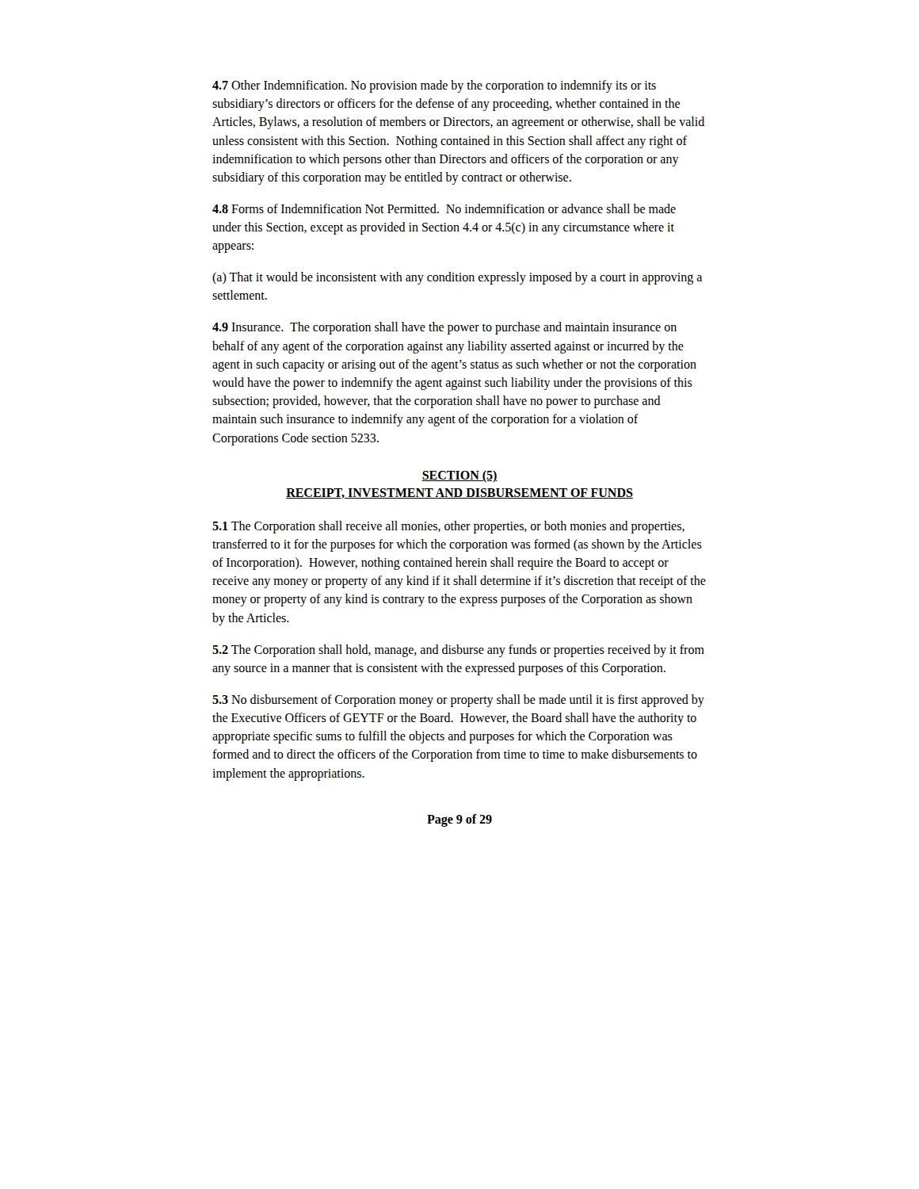4.7 Other Indemnification. No provision made by the corporation to indemnify its or its subsidiary’s directors or officers for the defense of any proceeding, whether contained in the Articles, Bylaws, a resolution of members or Directors, an agreement or otherwise, shall be valid unless consistent with this Section. Nothing contained in this Section shall affect any right of indemnification to which persons other than Directors and officers of the corporation or any subsidiary of this corporation may be entitled by contract or otherwise.
4.8 Forms of Indemnification Not Permitted. No indemnification or advance shall be made under this Section, except as provided in Section 4.4 or 4.5(c) in any circumstance where it appears:
(a) That it would be inconsistent with any condition expressly imposed by a court in approving a settlement.
4.9 Insurance. The corporation shall have the power to purchase and maintain insurance on behalf of any agent of the corporation against any liability asserted against or incurred by the agent in such capacity or arising out of the agent’s status as such whether or not the corporation would have the power to indemnify the agent against such liability under the provisions of this subsection; provided, however, that the corporation shall have no power to purchase and maintain such insurance to indemnify any agent of the corporation for a violation of Corporations Code section 5233.
SECTION (5) RECEIPT, INVESTMENT AND DISBURSEMENT OF FUNDS
5.1 The Corporation shall receive all monies, other properties, or both monies and properties, transferred to it for the purposes for which the corporation was formed (as shown by the Articles of Incorporation). However, nothing contained herein shall require the Board to accept or receive any money or property of any kind if it shall determine if it’s discretion that receipt of the money or property of any kind is contrary to the express purposes of the Corporation as shown by the Articles.
5.2 The Corporation shall hold, manage, and disburse any funds or properties received by it from any source in a manner that is consistent with the expressed purposes of this Corporation.
5.3 No disbursement of Corporation money or property shall be made until it is first approved by the Executive Officers of GEYTF or the Board. However, the Board shall have the authority to appropriate specific sums to fulfill the objects and purposes for which the Corporation was formed and to direct the officers of the Corporation from time to time to make disbursements to implement the appropriations.
Page 9 of 29